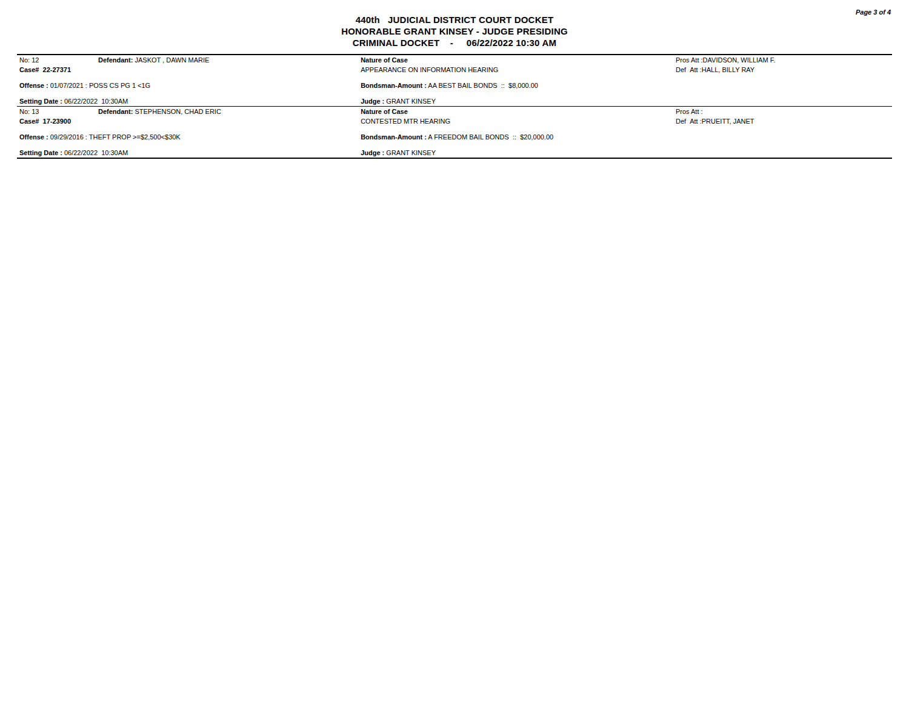Page 3 of 4
440th JUDICIAL DISTRICT COURT DOCKET
HONORABLE GRANT KINSEY - JUDGE PRESIDING
CRIMINAL DOCKET - 06/22/2022 10:30 AM
| No: 12 | Defendant: JASKOT , DAWN MARIE | Nature of Case | Pros Att :DAVIDSON, WILLIAM F. |
| Case# 22-27371 | | APPEARANCE ON INFORMATION HEARING | Def Att :HALL, BILLY RAY |
| Offense : 01/07/2021 : POSS CS PG 1 <1G | Bondsman-Amount : AA BEST BAIL BONDS :: $8,000.00 |
| Setting Date : 06/22/2022 10:30AM | Judge : GRANT KINSEY |
| No: 13 | Defendant: STEPHENSON, CHAD ERIC | Nature of Case | Pros Att : |
| Case# 17-23900 | | CONTESTED MTR HEARING | Def Att :PRUEITT, JANET |
| Offense : 09/29/2016 : THEFT PROP >=$2,500<$30K | Bondsman-Amount : A FREEDOM BAIL BONDS :: $20,000.00 |
| Setting Date : 06/22/2022 10:30AM | Judge : GRANT KINSEY |